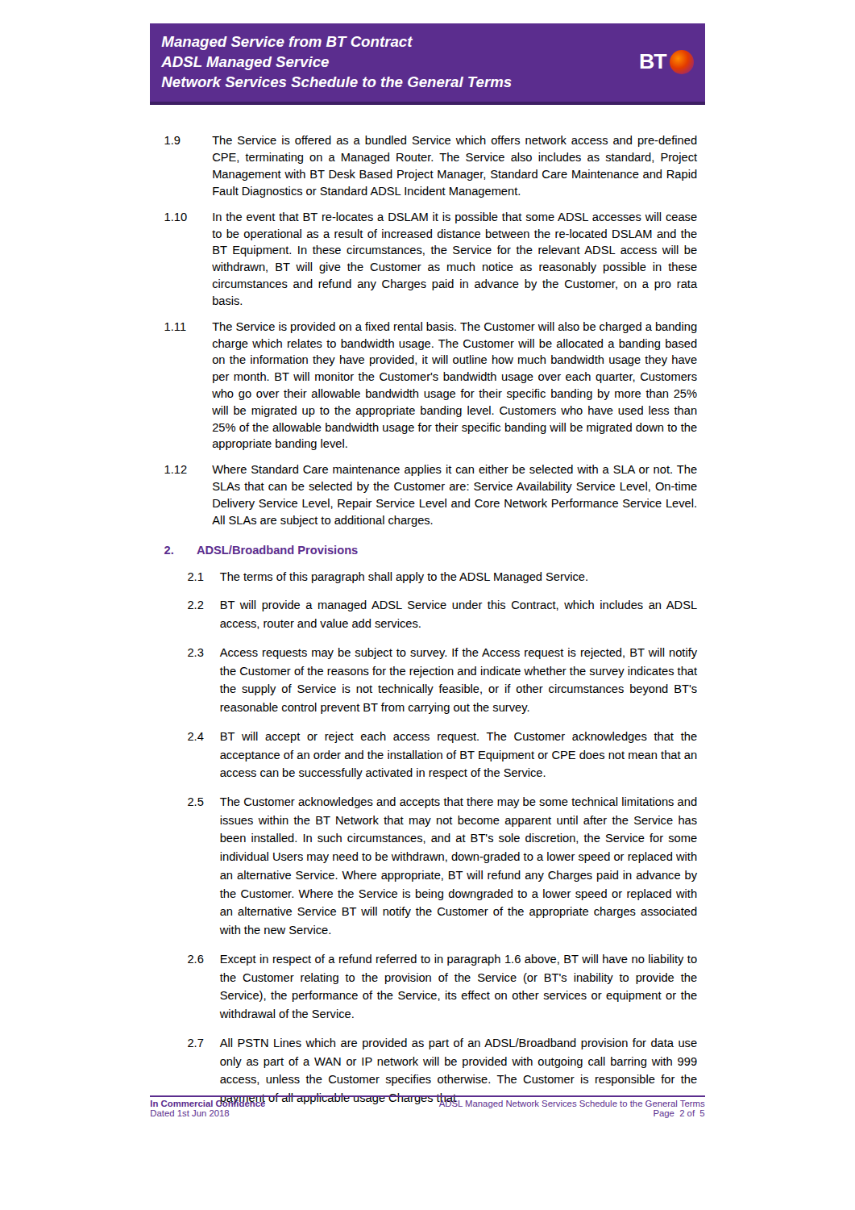Managed Service from BT Contract
ADSL Managed Service
Network Services Schedule to the General Terms
BT
1.9 The Service is offered as a bundled Service which offers network access and pre-defined CPE, terminating on a Managed Router. The Service also includes as standard, Project Management with BT Desk Based Project Manager, Standard Care Maintenance and Rapid Fault Diagnostics or Standard ADSL Incident Management.
1.10 In the event that BT re-locates a DSLAM it is possible that some ADSL accesses will cease to be operational as a result of increased distance between the re-located DSLAM and the BT Equipment. In these circumstances, the Service for the relevant ADSL access will be withdrawn, BT will give the Customer as much notice as reasonably possible in these circumstances and refund any Charges paid in advance by the Customer, on a pro rata basis.
1.11 The Service is provided on a fixed rental basis. The Customer will also be charged a banding charge which relates to bandwidth usage. The Customer will be allocated a banding based on the information they have provided, it will outline how much bandwidth usage they have per month. BT will monitor the Customer's bandwidth usage over each quarter, Customers who go over their allowable bandwidth usage for their specific banding by more than 25% will be migrated up to the appropriate banding level. Customers who have used less than 25% of the allowable bandwidth usage for their specific banding will be migrated down to the appropriate banding level.
1.12 Where Standard Care maintenance applies it can either be selected with a SLA or not. The SLAs that can be selected by the Customer are: Service Availability Service Level, On-time Delivery Service Level, Repair Service Level and Core Network Performance Service Level. All SLAs are subject to additional charges.
2. ADSL/Broadband Provisions
2.1 The terms of this paragraph shall apply to the ADSL Managed Service.
2.2 BT will provide a managed ADSL Service under this Contract, which includes an ADSL access, router and value add services.
2.3 Access requests may be subject to survey. If the Access request is rejected, BT will notify the Customer of the reasons for the rejection and indicate whether the survey indicates that the supply of Service is not technically feasible, or if other circumstances beyond BT's reasonable control prevent BT from carrying out the survey.
2.4 BT will accept or reject each access request. The Customer acknowledges that the acceptance of an order and the installation of BT Equipment or CPE does not mean that an access can be successfully activated in respect of the Service.
2.5 The Customer acknowledges and accepts that there may be some technical limitations and issues within the BT Network that may not become apparent until after the Service has been installed. In such circumstances, and at BT's sole discretion, the Service for some individual Users may need to be withdrawn, down-graded to a lower speed or replaced with an alternative Service. Where appropriate, BT will refund any Charges paid in advance by the Customer. Where the Service is being downgraded to a lower speed or replaced with an alternative Service BT will notify the Customer of the appropriate charges associated with the new Service.
2.6 Except in respect of a refund referred to in paragraph 1.6 above, BT will have no liability to the Customer relating to the provision of the Service (or BT's inability to provide the Service), the performance of the Service, its effect on other services or equipment or the withdrawal of the Service.
2.7 All PSTN Lines which are provided as part of an ADSL/Broadband provision for data use only as part of a WAN or IP network will be provided with outgoing call barring with 999 access, unless the Customer specifies otherwise. The Customer is responsible for the payment of all applicable usage Charges that
In Commercial Confidence
Dated 1st Jun 2018
ADSL Managed Network Services Schedule to the General Terms
Page 2 of 5